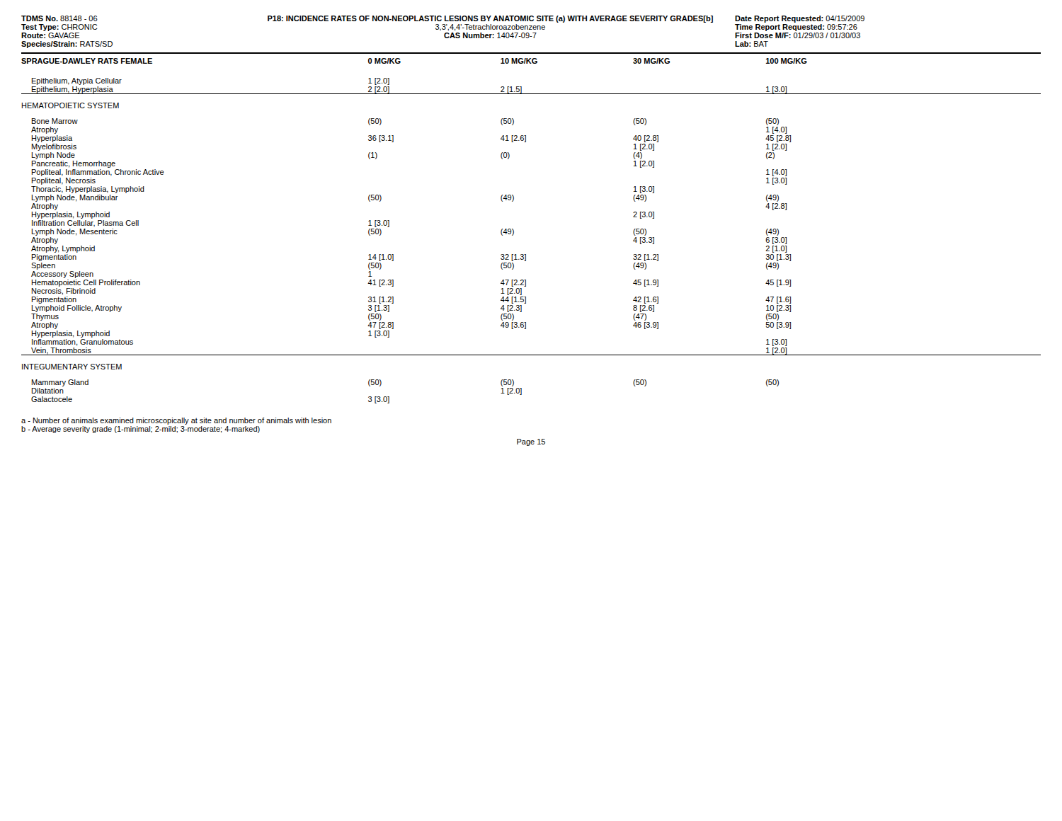| TDMS No. 88148 - 06 | P18: INCIDENCE RATES OF NON-NEOPLASTIC LESIONS BY ANATOMIC SITE (a) WITH AVERAGE SEVERITY GRADES[b] | Date Report Requested: 04/15/2009 |
| Test Type: CHRONIC | 3,3',4,4'-Tetrachloroazobenzene | Time Report Requested: 09:57:26 |
| Route: GAVAGE | CAS Number: 14047-09-7 | First Dose M/F: 01/29/03 / 01/30/03 |
| Species/Strain: RATS/SD | | Lab: BAT |
| SPRAGUE-DAWLEY RATS FEMALE | 0 MG/KG | 10 MG/KG | 30 MG/KG | 100 MG/KG | |
| --- | --- | --- | --- | --- | --- |
| Epithelium, Atypia Cellular | 1 [2.0] | | | | |
| Epithelium, Hyperplasia | 2 [2.0] | 2 [1.5] | | 1 [3.0] | |
| HEMATOPOIETIC SYSTEM | | | | | |
| Bone Marrow | (50) | (50) | (50) | (50) | |
| Atrophy | | | | 1 [4.0] | |
| Hyperplasia | 36 [3.1] | 41 [2.6] | 40 [2.8] | 45 [2.8] | |
| Myelofibrosis | | | 1 [2.0] | 1 [2.0] | |
| Lymph Node | (1) | (0) | (4) | (2) | |
| Pancreatic, Hemorrhage | | | 1 [2.0] | | |
| Popliteal, Inflammation, Chronic Active | | | | 1 [4.0] | |
| Popliteal, Necrosis | | | | 1 [3.0] | |
| Thoracic, Hyperplasia, Lymphoid | | | 1 [3.0] | | |
| Lymph Node, Mandibular | (50) | (49) | (49) | (49) | |
| Atrophy | | | | 4 [2.8] | |
| Hyperplasia, Lymphoid | | | 2 [3.0] | | |
| Infiltration Cellular, Plasma Cell | 1 [3.0] | | | | |
| Lymph Node, Mesenteric | (50) | (49) | (50) | (49) | |
| Atrophy | | | 4 [3.3] | 6 [3.0] | |
| Atrophy, Lymphoid | | | | 2 [1.0] | |
| Pigmentation | 14 [1.0] | 32 [1.3] | 32 [1.2] | 30 [1.3] | |
| Spleen | (50) | (50) | (49) | (49) | |
| Accessory Spleen | 1 | | | | |
| Hematopoietic Cell Proliferation | 41 [2.3] | 47 [2.2] | 45 [1.9] | 45 [1.9] | |
| Necrosis, Fibrinoid | | 1 [2.0] | | | |
| Pigmentation | 31 [1.2] | 44 [1.5] | 42 [1.6] | 47 [1.6] | |
| Lymphoid Follicle, Atrophy | 3 [1.3] | 4 [2.3] | 8 [2.6] | 10 [2.3] | |
| Thymus | (50) | (50) | (47) | (50) | |
| Atrophy | 47 [2.8] | 49 [3.6] | 46 [3.9] | 50 [3.9] | |
| Hyperplasia, Lymphoid | 1 [3.0] | | | | |
| Inflammation, Granulomatous | | | | 1 [3.0] | |
| Vein, Thrombosis | | | | 1 [2.0] | |
| INTEGUMENTARY SYSTEM | | | | | |
| Mammary Gland | (50) | (50) | (50) | (50) | |
| Dilatation | | 1 [2.0] | | | |
| Galactocele | 3 [3.0] | | | | |
a - Number of animals examined microscopically at site and number of animals with lesion
b - Average severity grade (1-minimal; 2-mild; 3-moderate; 4-marked)
Page 15